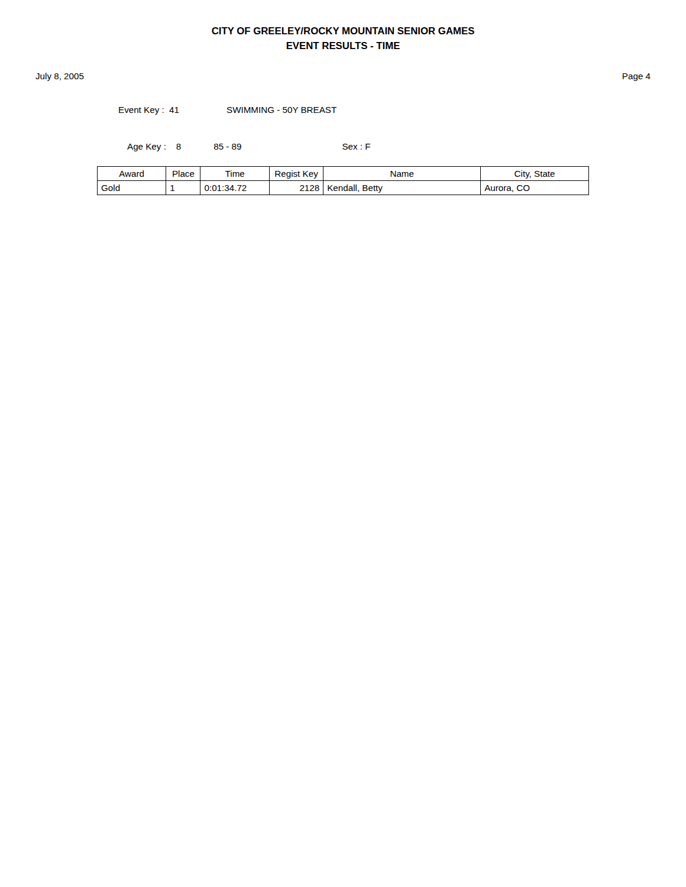CITY OF GREELEY/ROCKY MOUNTAIN SENIOR GAMES
EVENT RESULTS - TIME
July 8, 2005 Page 4
Event Key : 41SWIMMING - 50Y BREAST
Age Key : 8 85 - 89 Sex : F
| Award | Place | Time | Regist Key | Name | City, State |
| --- | --- | --- | --- | --- | --- |
| Gold | 1 | 0:01:34.72 | 2128 | Kendall, Betty | Aurora, CO |